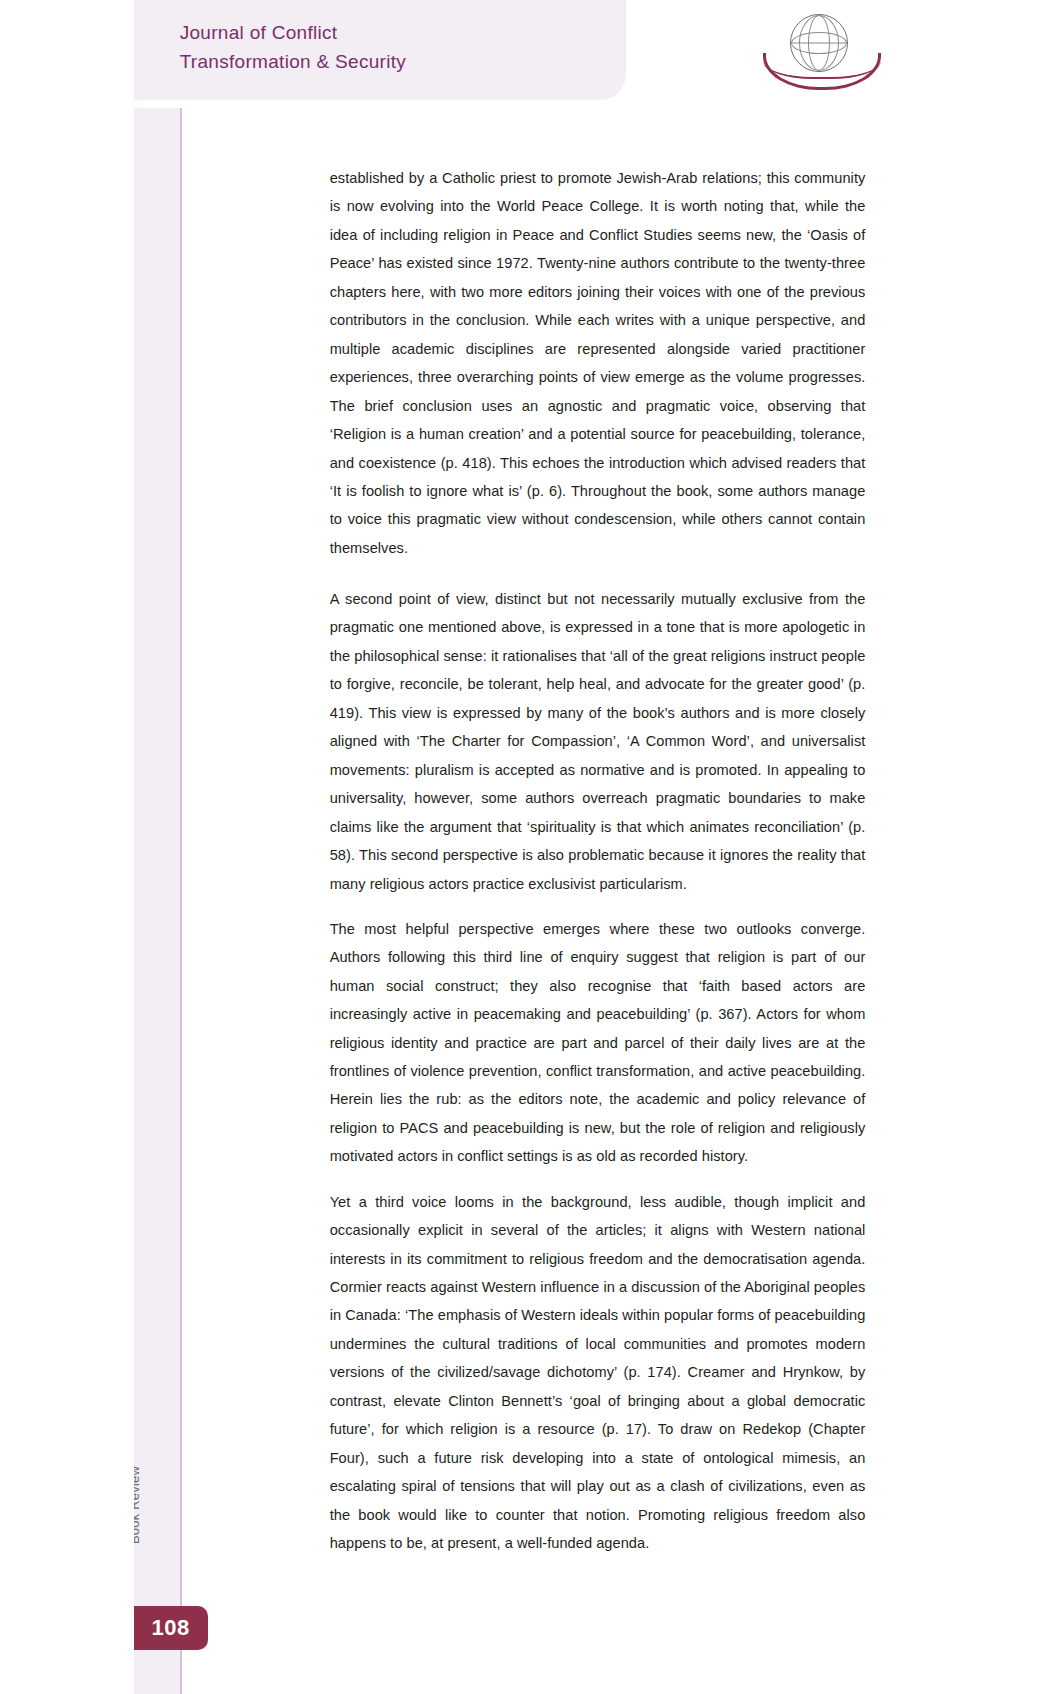Journal of Conflict
Transformation & Security
Book Review
108
established by a Catholic priest to promote Jewish-Arab relations; this community is now evolving into the World Peace College. It is worth noting that, while the idea of including religion in Peace and Conflict Studies seems new, the ‘Oasis of Peace’ has existed since 1972. Twenty-nine authors contribute to the twenty-three chapters here, with two more editors joining their voices with one of the previous contributors in the conclusion. While each writes with a unique perspective, and multiple academic disciplines are represented alongside varied practitioner experiences, three overarching points of view emerge as the volume progresses. The brief conclusion uses an agnostic and pragmatic voice, observing that ‘Religion is a human creation’ and a potential source for peacebuilding, tolerance, and coexistence (p. 418). This echoes the introduction which advised readers that ‘It is foolish to ignore what is’ (p. 6). Throughout the book, some authors manage to voice this pragmatic view without condescension, while others cannot contain themselves.
A second point of view, distinct but not necessarily mutually exclusive from the pragmatic one mentioned above, is expressed in a tone that is more apologetic in the philosophical sense: it rationalises that ‘all of the great religions instruct people to forgive, reconcile, be tolerant, help heal, and advocate for the greater good’ (p. 419). This view is expressed by many of the book’s authors and is more closely aligned with ‘The Charter for Compassion’, ‘A Common Word’, and universalist movements: pluralism is accepted as normative and is promoted. In appealing to universality, however, some authors overreach pragmatic boundaries to make claims like the argument that ‘spirituality is that which animates reconciliation’ (p. 58). This second perspective is also problematic because it ignores the reality that many religious actors practice exclusivist particularism.
The most helpful perspective emerges where these two outlooks converge. Authors following this third line of enquiry suggest that religion is part of our human social construct; they also recognise that ‘faith based actors are increasingly active in peacemaking and peacebuilding’ (p. 367). Actors for whom religious identity and practice are part and parcel of their daily lives are at the frontlines of violence prevention, conflict transformation, and active peacebuilding. Herein lies the rub: as the editors note, the academic and policy relevance of religion to PACS and peacebuilding is new, but the role of religion and religiously motivated actors in conflict settings is as old as recorded history.
Yet a third voice looms in the background, less audible, though implicit and occasionally explicit in several of the articles; it aligns with Western national interests in its commitment to religious freedom and the democratisation agenda. Cormier reacts against Western influence in a discussion of the Aboriginal peoples in Canada: ‘The emphasis of Western ideals within popular forms of peacebuilding undermines the cultural traditions of local communities and promotes modern versions of the civilized/savage dichotomy’ (p. 174). Creamer and Hrynkow, by contrast, elevate Clinton Bennett’s ‘goal of bringing about a global democratic future’, for which religion is a resource (p. 17). To draw on Redekop (Chapter Four), such a future risk developing into a state of ontological mimesis, an escalating spiral of tensions that will play out as a clash of civilizations, even as the book would like to counter that notion. Promoting religious freedom also happens to be, at present, a well-funded agenda.